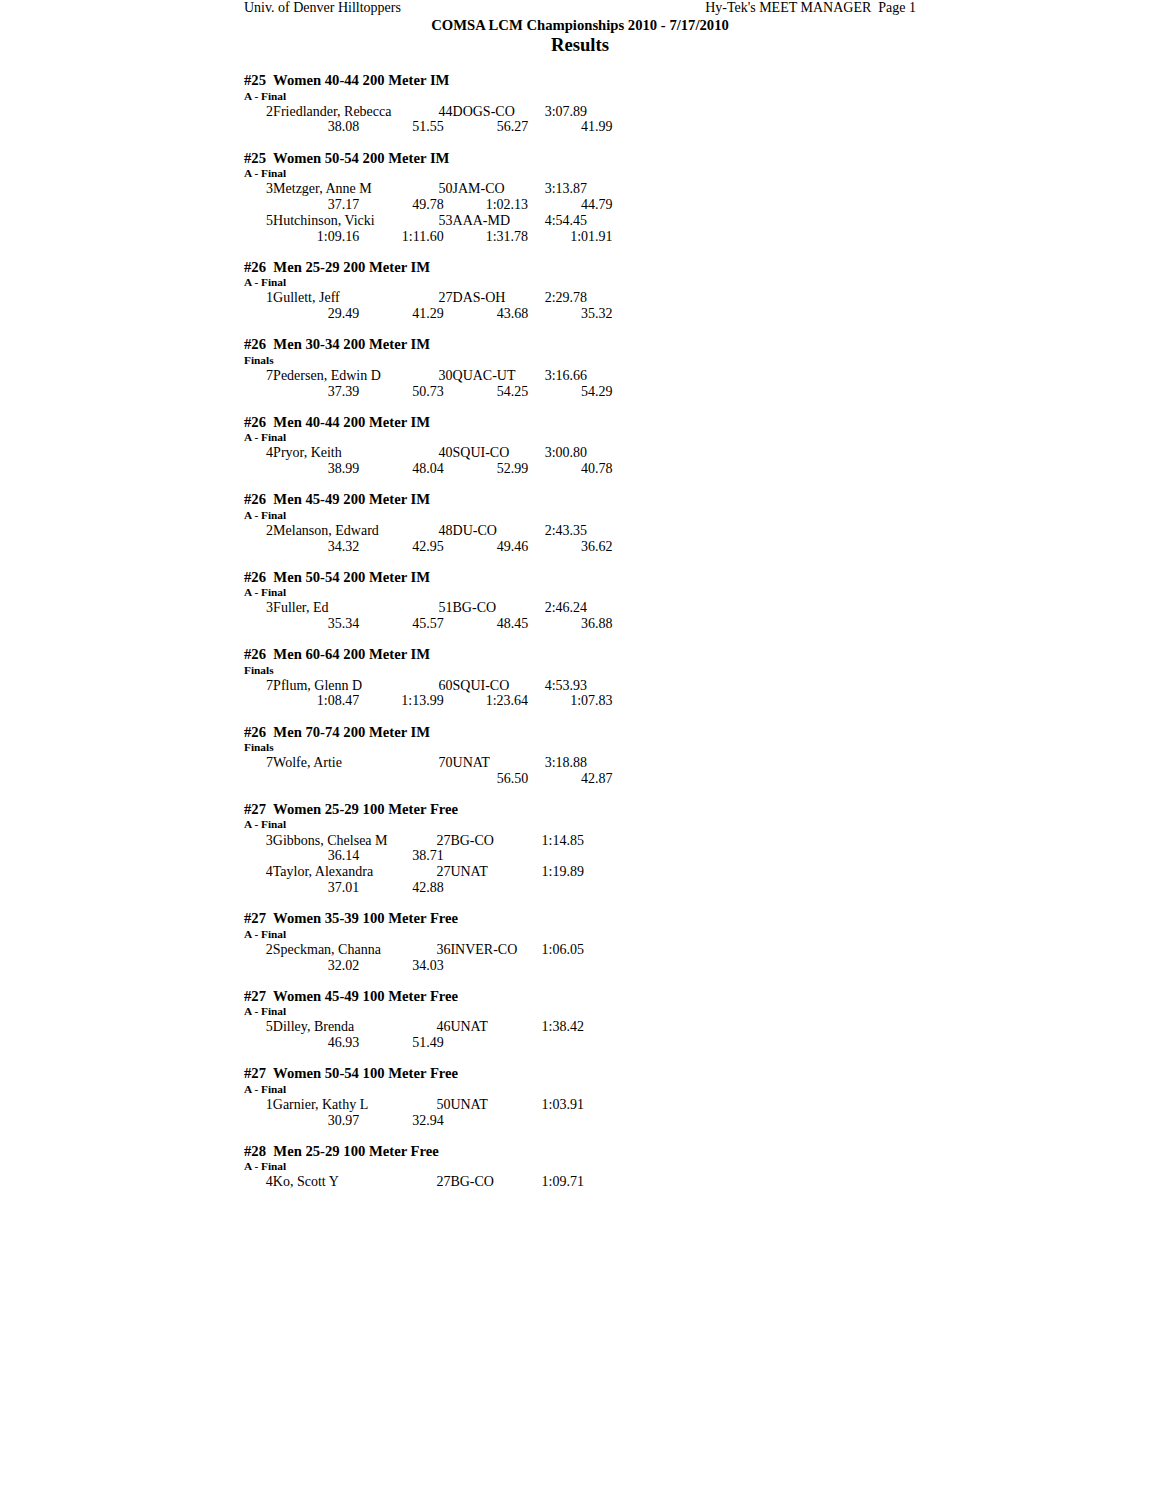Univ. of Denver Hilltoppers Hy-Tek's MEET MANAGER Page 1
COMSA LCM Championships 2010 - 7/17/2010
Results
#25 Women 40-44 200 Meter IM
A - Final
| 2 | Friedlander, Rebecca | 44 | DOGS-CO | 3:07.89 |
| 38.08 51.55 56.27 41.99 |
#25 Women 50-54 200 Meter IM
A - Final
| 3 | Metzger, Anne M | 50 | JAM-CO | 3:13.87 |
| 37.17 49.78 1:02.13 44.79 |
| 5 | Hutchinson, Vicki | 53 | AAA-MD | 4:54.45 |
| 1:09.16 1:11.60 1:31.78 1:01.91 |
#26 Men 25-29 200 Meter IM
A - Final
| 1 | Gullett, Jeff | 27 | DAS-OH | 2:29.78 |
| 29.49 41.29 43.68 35.32 |
#26 Men 30-34 200 Meter IM
Finals
| 7 | Pedersen, Edwin D | 30 | QUAC-UT | 3:16.66 |
| 37.39 50.73 54.25 54.29 |
#26 Men 40-44 200 Meter IM
A - Final
| 4 | Pryor, Keith | 40 | SQUI-CO | 3:00.80 |
| 38.99 48.04 52.99 40.78 |
#26 Men 45-49 200 Meter IM
A - Final
| 2 | Melanson, Edward | 48 | DU-CO | 2:43.35 |
| 34.32 42.95 49.46 36.62 |
#26 Men 50-54 200 Meter IM
A - Final
| 3 | Fuller, Ed | 51 | BG-CO | 2:46.24 |
| 35.34 45.57 48.45 36.88 |
#26 Men 60-64 200 Meter IM
Finals
| 7 | Pflum, Glenn D | 60 | SQUI-CO | 4:53.93 |
| 1:08.47 1:13.99 1:23.64 1:07.83 |
#26 Men 70-74 200 Meter IM
Finals
| 7 | Wolfe, Artie | 70 | UNAT | 3:18.88 |
| 0.00 0.00 56.50 42.87 |
#27 Women 25-29 100 Meter Free
A - Final
| 3 | Gibbons, Chelsea M | 27 | BG-CO | 1:14.85 |
| 36.14 38.71 |
| 4 | Taylor, Alexandra | 27 | UNAT | 1:19.89 |
| 37.01 42.88 |
#27 Women 35-39 100 Meter Free
A - Final
| 2 | Speckman, Channa | 36 | INVER-CO | 1:06.05 |
| 32.02 34.03 |
#27 Women 45-49 100 Meter Free
A - Final
| 5 | Dilley, Brenda | 46 | UNAT | 1:38.42 |
| 46.93 51.49 |
#27 Women 50-54 100 Meter Free
A - Final
| 1 | Garnier, Kathy L | 50 | UNAT | 1:03.91 |
| 30.97 32.94 |
#28 Men 25-29 100 Meter Free
A - Final
| 4 | Ko, Scott Y | 27 | BG-CO | 1:09.71 |